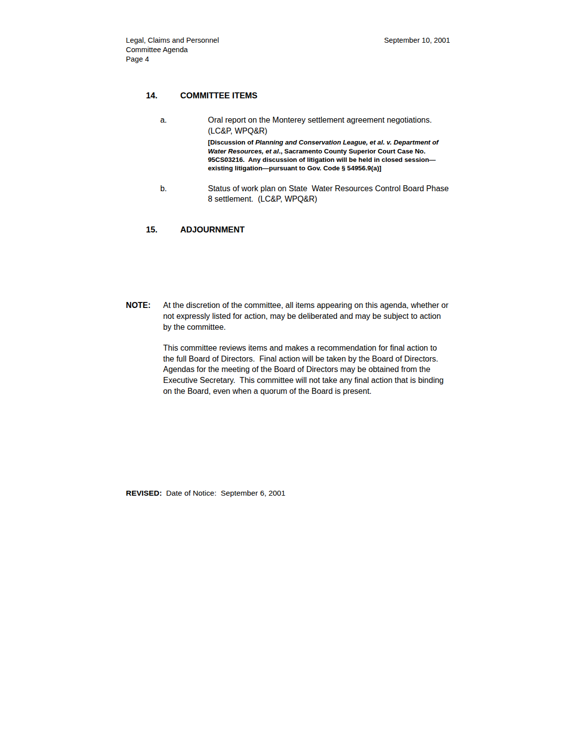Legal, Claims and Personnel
Committee Agenda
Page 4
September 10, 2001
14.
COMMITTEE ITEMS
a.
Oral report on the Monterey settlement agreement negotiations. (LC&P, WPQ&R)
[Discussion of Planning and Conservation League, et al. v. Department of Water Resources, et al., Sacramento County Superior Court Case No. 95CS03216. Any discussion of litigation will be held in closed session—existing litigation—pursuant to Gov. Code § 54956.9(a)]
b.
Status of work plan on State Water Resources Control Board Phase 8 settlement. (LC&P, WPQ&R)
15.
ADJOURNMENT
NOTE:
At the discretion of the committee, all items appearing on this agenda, whether or not expressly listed for action, may be deliberated and may be subject to action by the committee.
This committee reviews items and makes a recommendation for final action to the full Board of Directors. Final action will be taken by the Board of Directors. Agendas for the meeting of the Board of Directors may be obtained from the Executive Secretary. This committee will not take any final action that is binding on the Board, even when a quorum of the Board is present.
REVISED: Date of Notice: September 6, 2001